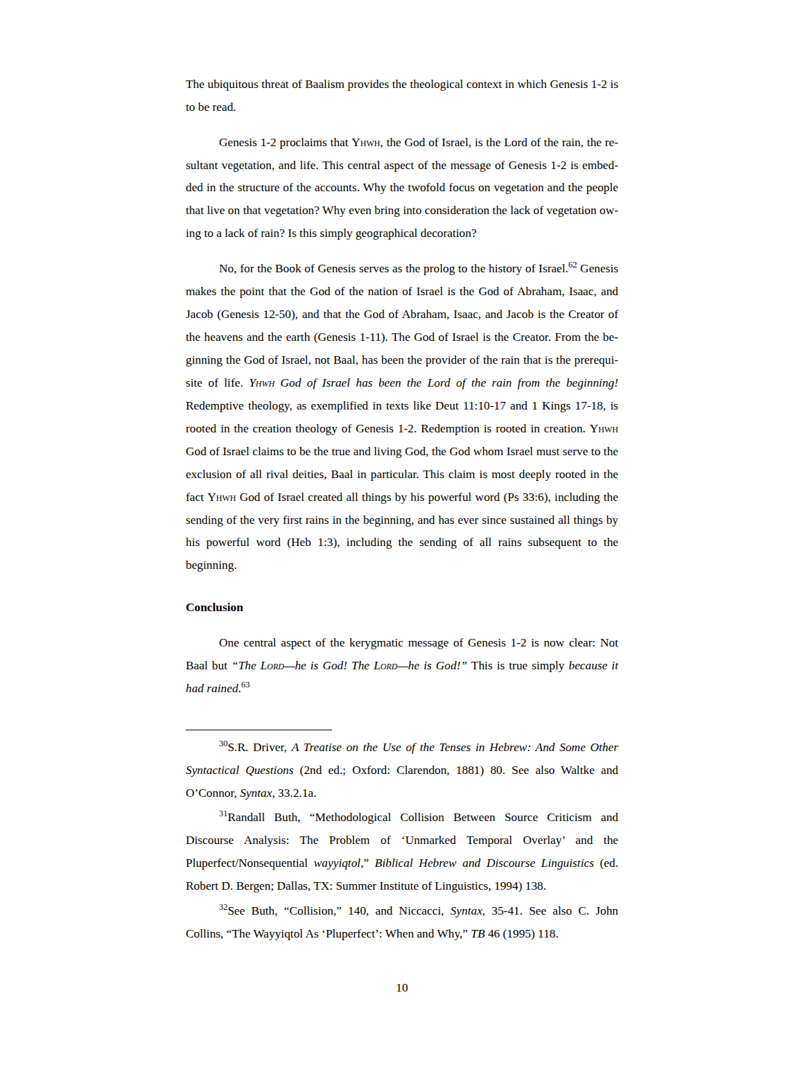The ubiquitous threat of Baalism provides the theological context in which Genesis 1-2 is to be read.
Genesis 1-2 proclaims that Yhwh, the God of Israel, is the Lord of the rain, the resultant vegetation, and life. This central aspect of the message of Genesis 1-2 is embedded in the structure of the accounts. Why the twofold focus on vegetation and the people that live on that vegetation? Why even bring into consideration the lack of vegetation owing to a lack of rain? Is this simply geographical decoration?
No, for the Book of Genesis serves as the prolog to the history of Israel.62 Genesis makes the point that the God of the nation of Israel is the God of Abraham, Isaac, and Jacob (Genesis 12-50), and that the God of Abraham, Isaac, and Jacob is the Creator of the heavens and the earth (Genesis 1-11). The God of Israel is the Creator. From the beginning the God of Israel, not Baal, has been the provider of the rain that is the prerequisite of life. Yhwh God of Israel has been the Lord of the rain from the beginning! Redemptive theology, as exemplified in texts like Deut 11:10-17 and 1 Kings 17-18, is rooted in the creation theology of Genesis 1-2. Redemption is rooted in creation. Yhwh God of Israel claims to be the true and living God, the God whom Israel must serve to the exclusion of all rival deities, Baal in particular. This claim is most deeply rooted in the fact Yhwh God of Israel created all things by his powerful word (Ps 33:6), including the sending of the very first rains in the beginning, and has ever since sustained all things by his powerful word (Heb 1:3), including the sending of all rains subsequent to the beginning.
Conclusion
One central aspect of the kerygmatic message of Genesis 1-2 is now clear: Not Baal but “The Lord—he is God! The Lord—he is God!” This is true simply because it had rained.63
30S.R. Driver, A Treatise on the Use of the Tenses in Hebrew: And Some Other Syntactical Questions (2nd ed.; Oxford: Clarendon, 1881) 80. See also Waltke and O’Connor, Syntax, 33.2.1a.
31Randall Buth, “Methodological Collision Between Source Criticism and Discourse Analysis: The Problem of ‘Unmarked Temporal Overlay’ and the Pluperfect/Nonsequential wayyiqtol,” Biblical Hebrew and Discourse Linguistics (ed. Robert D. Bergen; Dallas, TX: Summer Institute of Linguistics, 1994) 138.
32See Buth, “Collision,” 140, and Niccacci, Syntax, 35-41. See also C. John Collins, “The Wayyiqtol As ‘Pluperfect’: When and Why,” TB 46 (1995) 118.
10